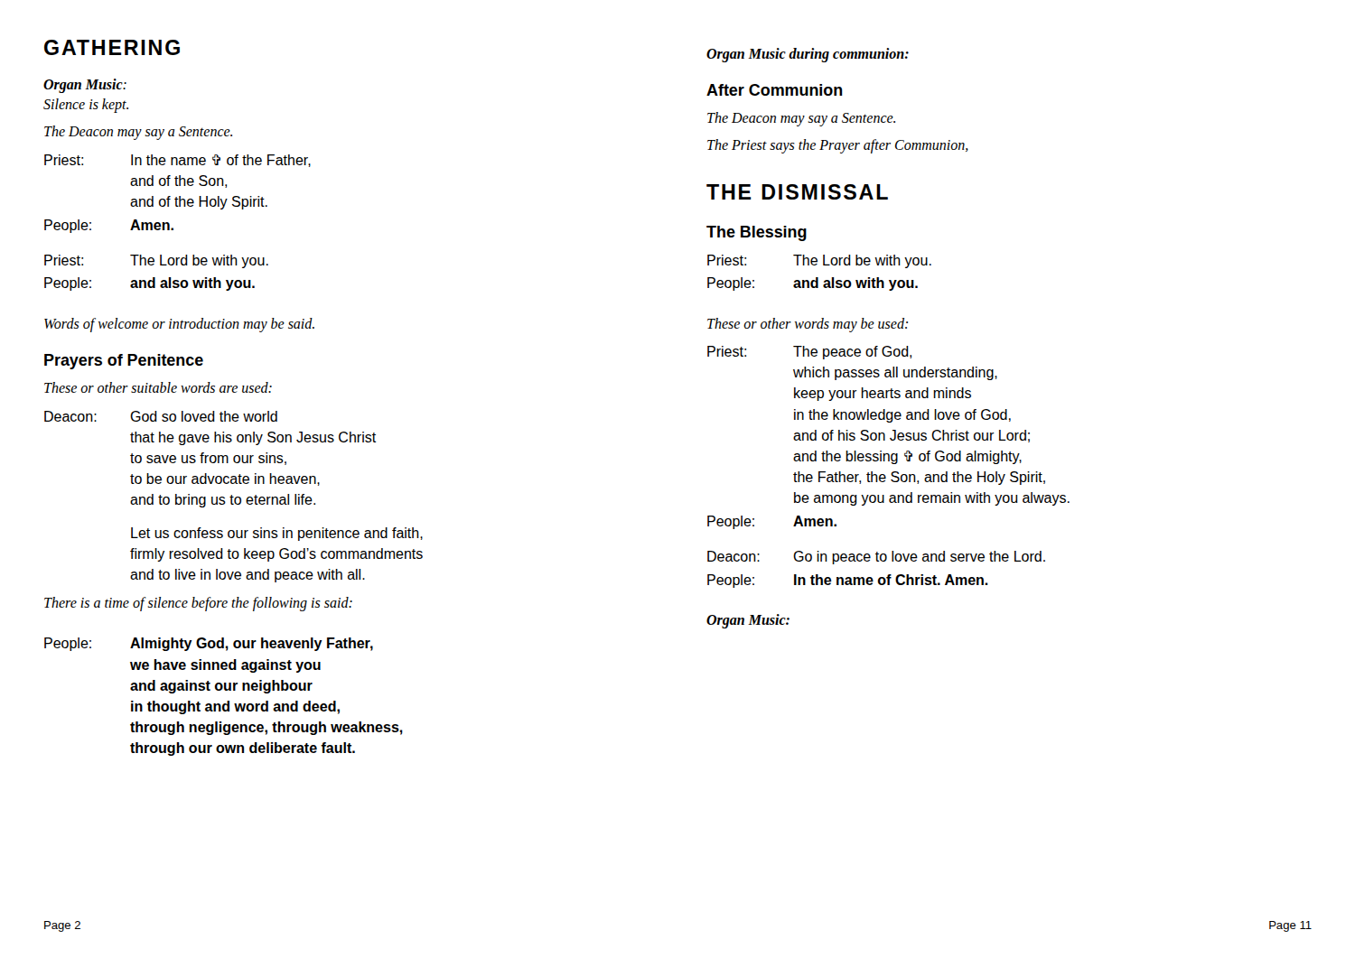Gathering
Organ Music:
Silence is kept.
The Deacon may say a Sentence.
Priest:
In the name ✞ of the Father,
and of the Son,
and of the Holy Spirit.
People:
Amen.
Priest:
The Lord be with you.
People:
and also with you.
Words of welcome or introduction may be said.
Prayers of Penitence
These or other suitable words are used:
Deacon:
God so loved the world
that he gave his only Son Jesus Christ
to save us from our sins,
to be our advocate in heaven,
and to bring us to eternal life.
Let us confess our sins in penitence and faith,
firmly resolved to keep God’s commandments
and to live in love and peace with all.
There is a time of silence before the following is said:
People:
Almighty God, our heavenly Father,
we have sinned against you
and against our neighbour
in thought and word and deed,
through negligence, through weakness,
through our own deliberate fault.
Page 2
Organ Music during communion:
After Communion
The Deacon may say a Sentence.
The Priest says the Prayer after Communion,
The Dismissal
The Blessing
Priest:
The Lord be with you.
People:
and also with you.
These or other words may be used:
Priest:
The peace of God,
which passes all understanding,
keep your hearts and minds
in the knowledge and love of God,
and of his Son Jesus Christ our Lord;
and the blessing ✞ of God almighty,
the Father, the Son, and the Holy Spirit,
be among you and remain with you always.
People:
Amen.
Deacon:
Go in peace to love and serve the Lord.
People:
In the name of Christ. Amen.
Organ Music:
Page 11